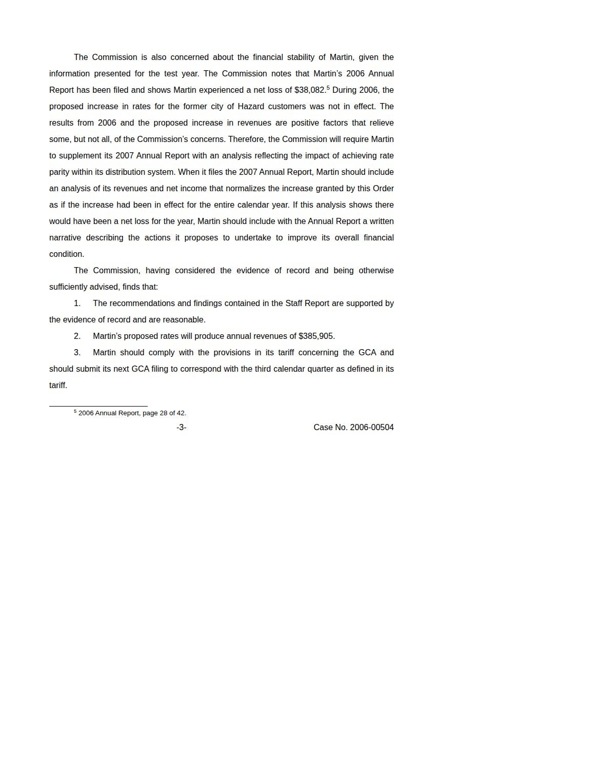The Commission is also concerned about the financial stability of Martin, given the information presented for the test year. The Commission notes that Martin’s 2006 Annual Report has been filed and shows Martin experienced a net loss of $38,082.5 During 2006, the proposed increase in rates for the former city of Hazard customers was not in effect. The results from 2006 and the proposed increase in revenues are positive factors that relieve some, but not all, of the Commission’s concerns. Therefore, the Commission will require Martin to supplement its 2007 Annual Report with an analysis reflecting the impact of achieving rate parity within its distribution system. When it files the 2007 Annual Report, Martin should include an analysis of its revenues and net income that normalizes the increase granted by this Order as if the increase had been in effect for the entire calendar year. If this analysis shows there would have been a net loss for the year, Martin should include with the Annual Report a written narrative describing the actions it proposes to undertake to improve its overall financial condition.
The Commission, having considered the evidence of record and being otherwise sufficiently advised, finds that:
The recommendations and findings contained in the Staff Report are supported by the evidence of record and are reasonable.
Martin’s proposed rates will produce annual revenues of $385,905.
Martin should comply with the provisions in its tariff concerning the GCA and should submit its next GCA filing to correspond with the third calendar quarter as defined in its tariff.
5 2006 Annual Report, page 28 of 42.
-3- Case No. 2006-00504